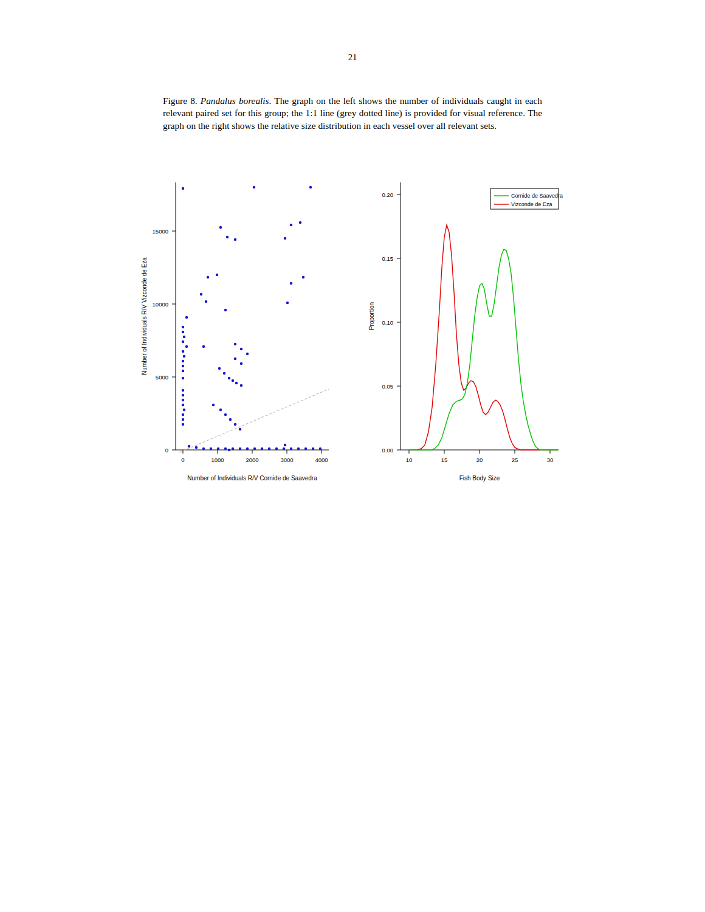21
Figure 8. Pandalus borealis. The graph on the left shows the number of individuals caught in each relevant paired set for this group; the 1:1 line (grey dotted line) is provided for visual reference. The graph on the right shows the relative size distribution in each vessel over all relevant sets.
0 5000 10000 15000 0 1000 2000 3000 4000 Number of Individuals R/V Cornide de Saavedra Number of Individuals R/V Vizconde de Eza
0.00 0.05 0.10 0.15 0.20 10 15 20 25 30 Cornide de Saavedra Vizconde de Eza Fish Body Size Proportion